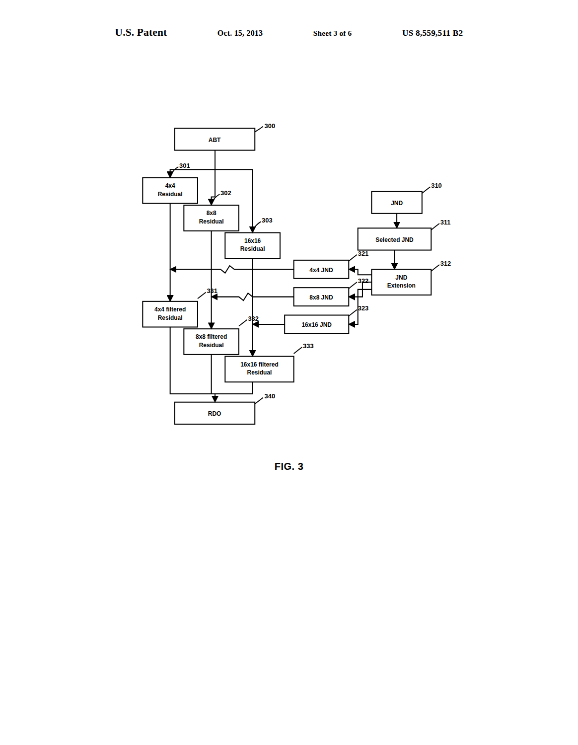U.S. Patent Oct. 15, 2013 Sheet 3 of 6 US 8,559,511 B2
Figure 3: Block diagram relating adaptive block transform residuals and just-noticeable-difference thresholds to rate-distortion optimization
An ABT block (300) branches to 4x4 Residual (301), 8x8 Residual (302) and 16x16 Residual (303). A JND block (310) leads to Selected JND (311) and then JND Extension (312), which feeds 4x4 JND (321), 8x8 JND (322) and 16x16 JND (323). Each residual is combined with the corresponding JND to produce 4x4 filtered Residual (331), 8x8 filtered Residual (332) and 16x16 filtered Residual (333), all of which feed RDO (340). ABT 4x4 Residual 8x8 Residual 16x16 Residual JND Selected JND JND Extension 4x4 JND 8x8 JND 16x16 JND 4x4 filtered Residual 8x8 filtered Residual 16x16 filtered Residual RDO 300 301 302 303 310 311 312 321 322 323 331 332 333 340
FIG. 3